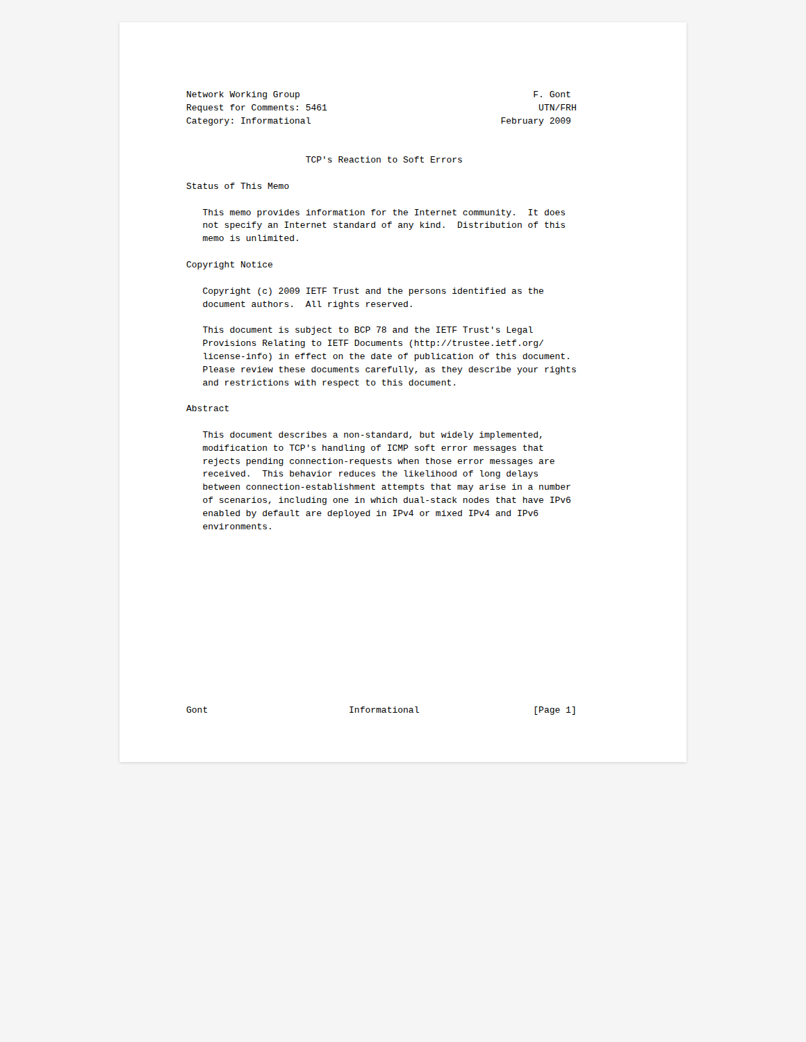Network Working Group                                           F. Gont
Request for Comments: 5461                                       UTN/FRH
Category: Informational                                   February 2009


                      TCP's Reaction to Soft Errors

Status of This Memo

   This memo provides information for the Internet community.  It does
   not specify an Internet standard of any kind.  Distribution of this
   memo is unlimited.

Copyright Notice

   Copyright (c) 2009 IETF Trust and the persons identified as the
   document authors.  All rights reserved.

   This document is subject to BCP 78 and the IETF Trust's Legal
   Provisions Relating to IETF Documents (http://trustee.ietf.org/
   license-info) in effect on the date of publication of this document.
   Please review these documents carefully, as they describe your rights
   and restrictions with respect to this document.

Abstract

   This document describes a non-standard, but widely implemented,
   modification to TCP's handling of ICMP soft error messages that
   rejects pending connection-requests when those error messages are
   received.  This behavior reduces the likelihood of long delays
   between connection-establishment attempts that may arise in a number
   of scenarios, including one in which dual-stack nodes that have IPv6
   enabled by default are deployed in IPv4 or mixed IPv4 and IPv6
   environments.













Gont                          Informational                     [Page 1]